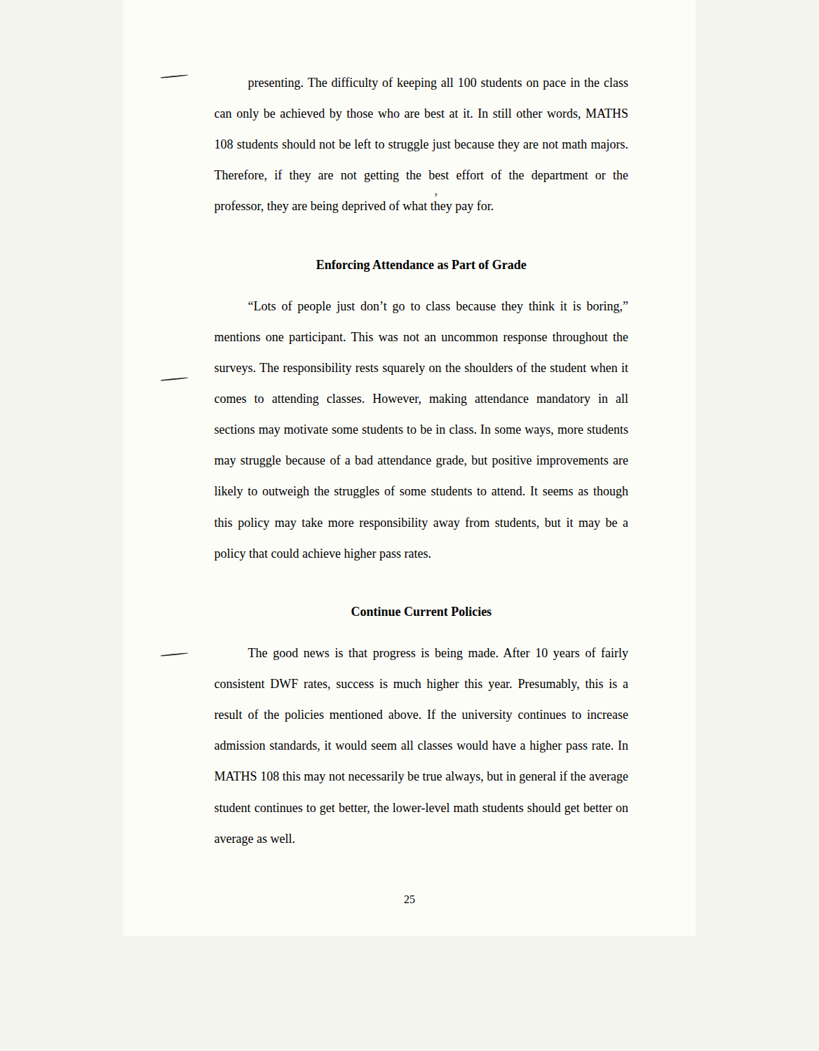presenting. The difficulty of keeping all 100 students on pace in the class can only be achieved by those who are best at it. In still other words, MATHS 108 students should not be left to struggle just because they are not math majors. Therefore, if they are not getting the best effort of the department or the professor, they are being deprived of what they pay for.
,
Enforcing Attendance as Part of Grade
“Lots of people just don’t go to class because they think it is boring,” mentions one participant. This was not an uncommon response throughout the surveys. The responsibility rests squarely on the shoulders of the student when it comes to attending classes. However, making attendance mandatory in all sections may motivate some students to be in class. In some ways, more students may struggle because of a bad attendance grade, but positive improvements are likely to outweigh the struggles of some students to attend. It seems as though this policy may take more responsibility away from students, but it may be a policy that could achieve higher pass rates.
Continue Current Policies
The good news is that progress is being made. After 10 years of fairly consistent DWF rates, success is much higher this year. Presumably, this is a result of the policies mentioned above. If the university continues to increase admission standards, it would seem all classes would have a higher pass rate. In MATHS 108 this may not necessarily be true always, but in general if the average student continues to get better, the lower-level math students should get better on average as well.
25